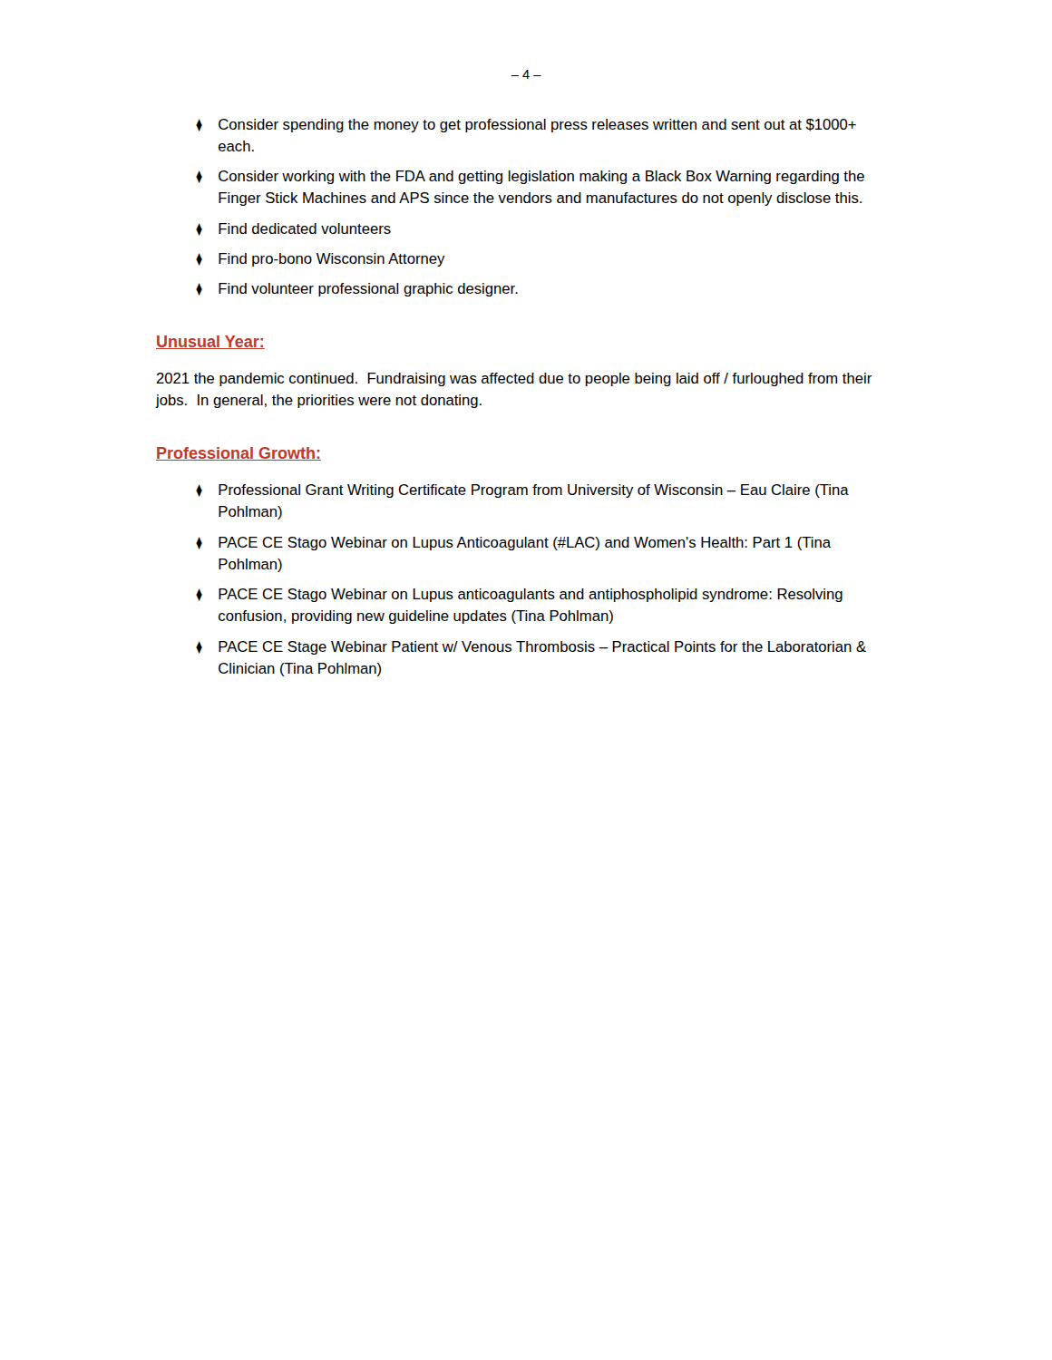– 4 –
Consider spending the money to get professional press releases written and sent out at $1000+ each.
Consider working with the FDA and getting legislation making a Black Box Warning regarding the Finger Stick Machines and APS since the vendors and manufactures do not openly disclose this.
Find dedicated volunteers
Find pro-bono Wisconsin Attorney
Find volunteer professional graphic designer.
Unusual Year:
2021 the pandemic continued. Fundraising was affected due to people being laid off / furloughed from their jobs. In general, the priorities were not donating.
Professional Growth:
Professional Grant Writing Certificate Program from University of Wisconsin – Eau Claire (Tina Pohlman)
PACE CE Stago Webinar on Lupus Anticoagulant (#LAC) and Women's Health: Part 1 (Tina Pohlman)
PACE CE Stago Webinar on Lupus anticoagulants and antiphospholipid syndrome: Resolving confusion, providing new guideline updates (Tina Pohlman)
PACE CE Stage Webinar Patient w/ Venous Thrombosis – Practical Points for the Laboratorian & Clinician (Tina Pohlman)